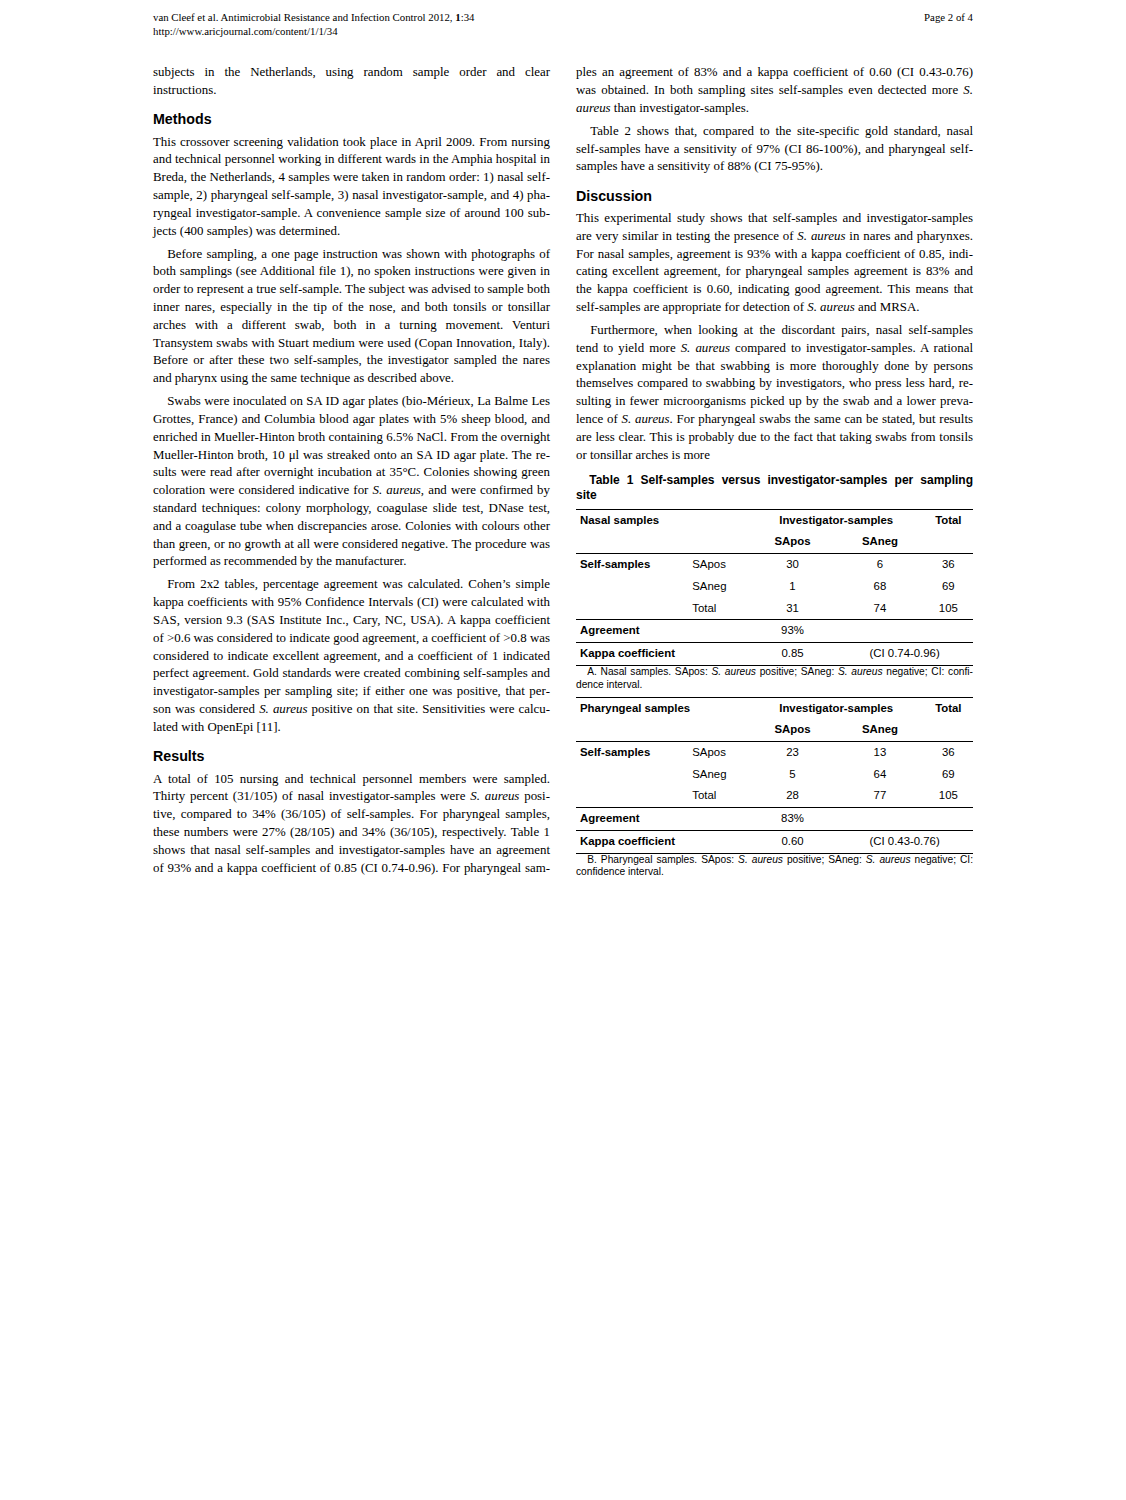van Cleef et al. Antimicrobial Resistance and Infection Control 2012, 1:34
http://www.aricjournal.com/content/1/1/34
Page 2 of 4
subjects in the Netherlands, using random sample order and clear instructions.
Methods
This crossover screening validation took place in April 2009. From nursing and technical personnel working in different wards in the Amphia hospital in Breda, the Netherlands, 4 samples were taken in random order: 1) nasal self-sample, 2) pharyngeal self-sample, 3) nasal investigator-sample, and 4) pharyngeal investigator-sample. A convenience sample size of around 100 subjects (400 samples) was determined.
Before sampling, a one page instruction was shown with photographs of both samplings (see Additional file 1), no spoken instructions were given in order to represent a true self-sample. The subject was advised to sample both inner nares, especially in the tip of the nose, and both tonsils or tonsillar arches with a different swab, both in a turning movement. Venturi Transystem swabs with Stuart medium were used (Copan Innovation, Italy). Before or after these two self-samples, the investigator sampled the nares and pharynx using the same technique as described above.
Swabs were inoculated on SA ID agar plates (bio-Mérieux, La Balme Les Grottes, France) and Columbia blood agar plates with 5% sheep blood, and enriched in Mueller-Hinton broth containing 6.5% NaCl. From the overnight Mueller-Hinton broth, 10 μl was streaked onto an SA ID agar plate. The results were read after overnight incubation at 35°C. Colonies showing green coloration were considered indicative for S. aureus, and were confirmed by standard techniques: colony morphology, coagulase slide test, DNase test, and a coagulase tube when discrepancies arose. Colonies with colours other than green, or no growth at all were considered negative. The procedure was performed as recommended by the manufacturer.
From 2x2 tables, percentage agreement was calculated. Cohen’s simple kappa coefficients with 95% Confidence Intervals (CI) were calculated with SAS, version 9.3 (SAS Institute Inc., Cary, NC, USA). A kappa coefficient of >0.6 was considered to indicate good agreement, a coefficient of >0.8 was considered to indicate excellent agreement, and a coefficient of 1 indicated perfect agreement. Gold standards were created combining self-samples and investigator-samples per sampling site; if either one was positive, that person was considered S. aureus positive on that site. Sensitivities were calculated with OpenEpi [11].
Results
A total of 105 nursing and technical personnel members were sampled. Thirty percent (31/105) of nasal investigator-samples were S. aureus positive, compared to 34% (36/105) of self-samples. For pharyngeal samples, these numbers were 27% (28/105) and 34% (36/105), respectively. Table 1 shows that nasal self-samples and investigator-samples have an agreement of 93% and a kappa coefficient of 0.85 (CI 0.74-0.96). For pharyngeal samples an agreement of 83% and a kappa coefficient of 0.60 (CI 0.43-0.76) was obtained. In both sampling sites self-samples even dectected more S. aureus than investigator-samples.
Table 2 shows that, compared to the site-specific gold standard, nasal self-samples have a sensitivity of 97% (CI 86-100%), and pharyngeal self-samples have a sensitivity of 88% (CI 75-95%).
Discussion
This experimental study shows that self-samples and investigator-samples are very similar in testing the presence of S. aureus in nares and pharynxes. For nasal samples, agreement is 93% with a kappa coefficient of 0.85, indicating excellent agreement, for pharyngeal samples agreement is 83% and the kappa coefficient is 0.60, indicating good agreement. This means that self-samples are appropriate for detection of S. aureus and MRSA.
Furthermore, when looking at the discordant pairs, nasal self-samples tend to yield more S. aureus compared to investigator-samples. A rational explanation might be that swabbing is more thoroughly done by persons themselves compared to swabbing by investigators, who press less hard, resulting in fewer microorganisms picked up by the swab and a lower prevalence of S. aureus. For pharyngeal swabs the same can be stated, but results are less clear. This is probably due to the fact that taking swabs from tonsils or tonsillar arches is more
Table 1 Self-samples versus investigator-samples per sampling site
| Nasal samples | Investigator-samples | Total |
| --- | --- | --- |
| | | SApos | SAneg | |
| Self-samples | SApos | 30 | 6 | 36 |
| | SAneg | 1 | 68 | 69 |
| | Total | 31 | 74 | 105 |
| Agreement | 93% | | |
| Kappa coefficient | 0.85 | (CI 0.74-0.96) |
A. Nasal samples. SApos: S. aureus positive; SAneg: S. aureus negative; CI: confidence interval.
| Pharyngeal samples | Investigator-samples | Total |
| --- | --- | --- |
| | | SApos | SAneg | |
| Self-samples | SApos | 23 | 13 | 36 |
| | SAneg | 5 | 64 | 69 |
| | Total | 28 | 77 | 105 |
| Agreement | 83% | | |
| Kappa coefficient | 0.60 | (CI 0.43-0.76) |
B. Pharyngeal samples. SApos: S. aureus positive; SAneg: S. aureus negative; CI: confidence interval.